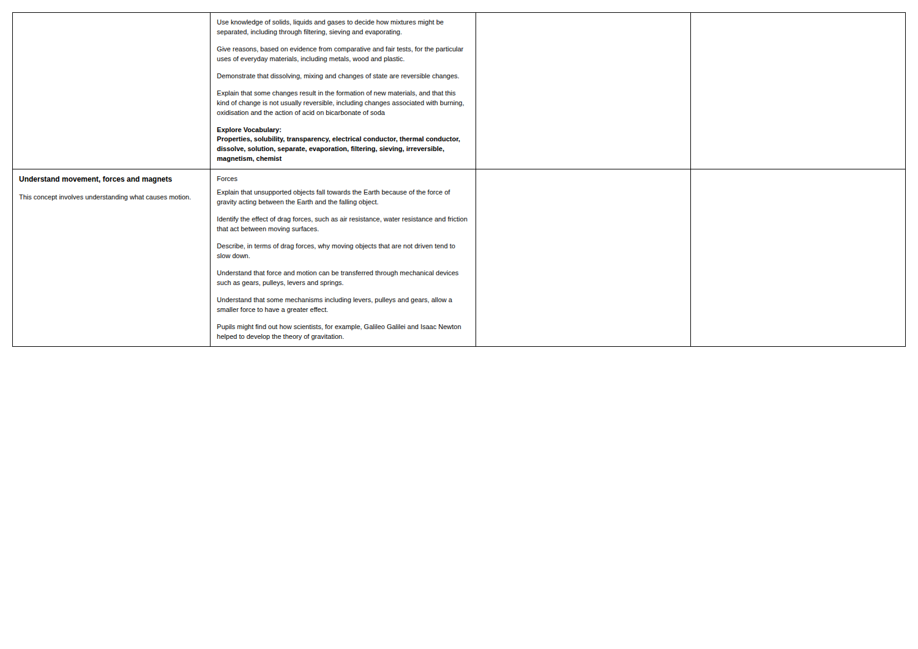| | Use knowledge of solids, liquids and gases to decide how mixtures might be separated, including through filtering, sieving and evaporating. Give reasons, based on evidence from comparative and fair tests, for the particular uses of everyday materials, including metals, wood and plastic. Demonstrate that dissolving, mixing and changes of state are reversible changes. Explain that some changes result in the formation of new materials, and that this kind of change is not usually reversible, including changes associated with burning, oxidisation and the action of acid on bicarbonate of soda Explore Vocabulary: Properties, solubility, transparency, electrical conductor, thermal conductor, dissolve, solution, separate, evaporation, filtering, sieving, irreversible, magnetism, chemist | | |
| Understand movement, forces and magnets This concept involves understanding what causes motion. | Forces Explain that unsupported objects fall towards the Earth because of the force of gravity acting between the Earth and the falling object. Identify the effect of drag forces, such as air resistance, water resistance and friction that act between moving surfaces. Describe, in terms of drag forces, why moving objects that are not driven tend to slow down. Understand that force and motion can be transferred through mechanical devices such as gears, pulleys, levers and springs. Understand that some mechanisms including levers, pulleys and gears, allow a smaller force to have a greater effect. Pupils might find out how scientists, for example, Galileo Galilei and Isaac Newton helped to develop the theory of gravitation. | | |